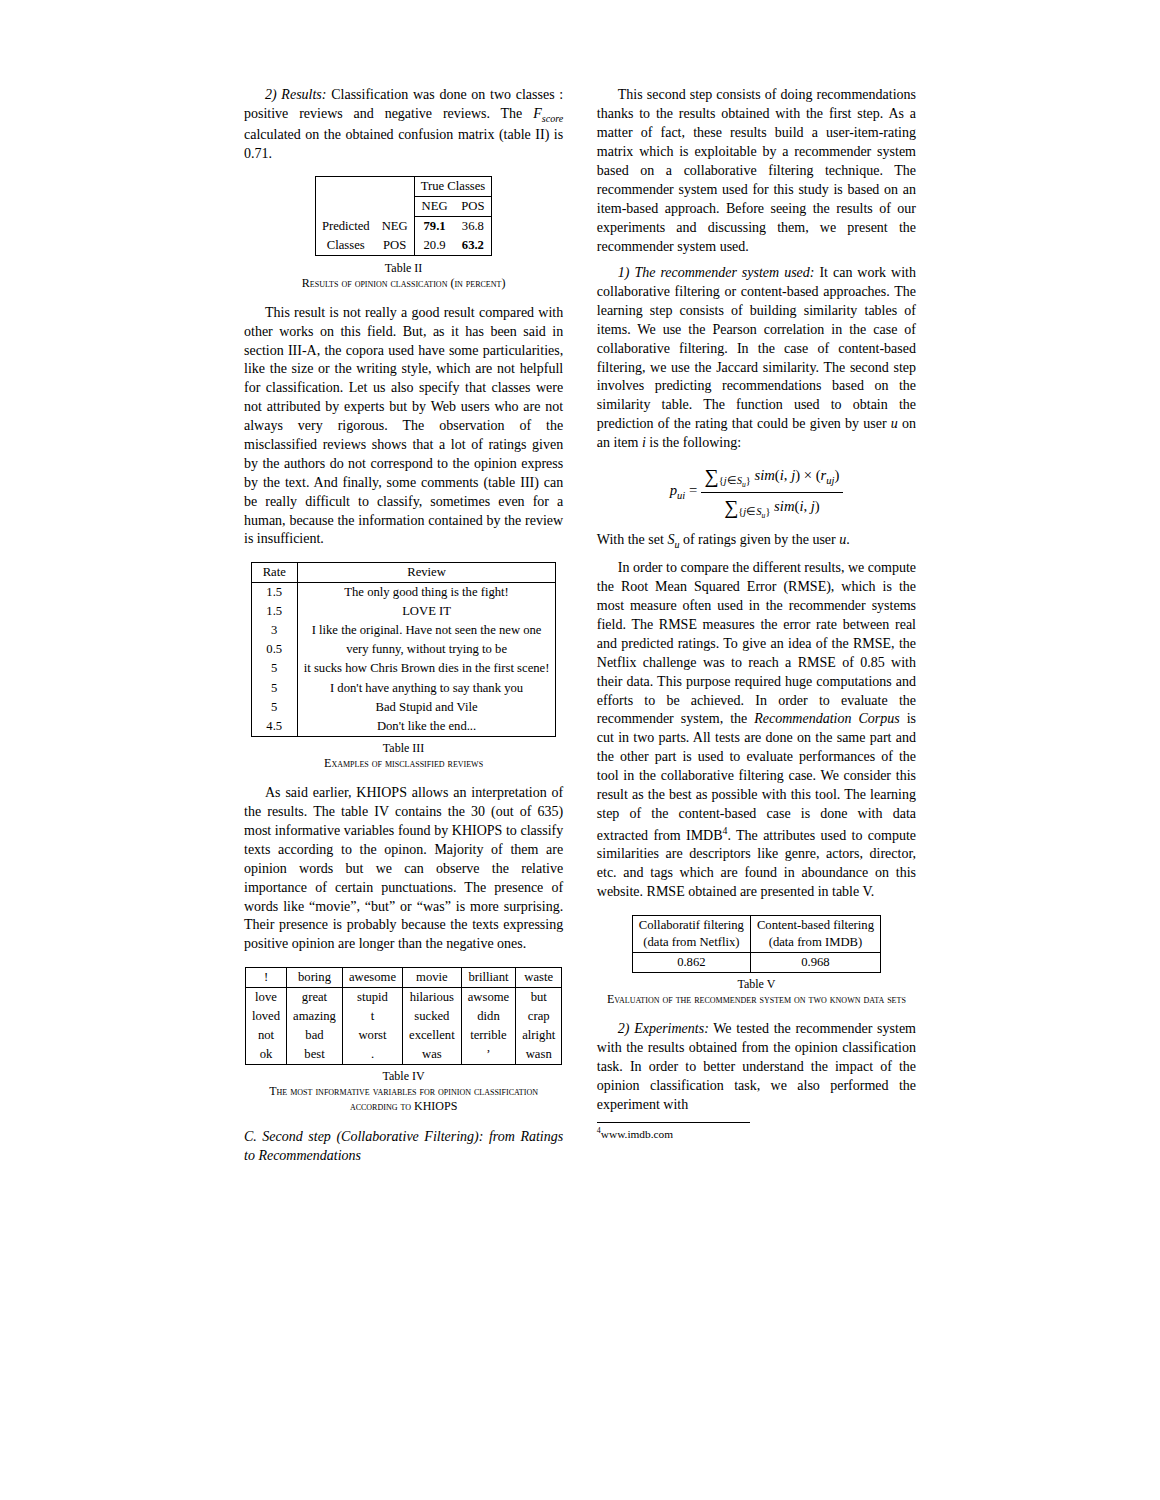2) Results: Classification was done on two classes : positive reviews and negative reviews. The Fscore calculated on the obtained confusion matrix (table II) is 0.71.
| | | True Classes |
| | | NEG | POS |
| Predicted | NEG | 79.1 | 36.8 |
| Classes | POS | 20.9 | 63.2 |
Table II Results of opinion classication (in percent)
This result is not really a good result compared with other works on this field. But, as it has been said in section III-A, the copora used have some particularities, like the size or the writing style, which are not helpfull for classification. Let us also specify that classes were not attributed by experts but by Web users who are not always very rigorous. The observation of the misclassified reviews shows that a lot of ratings given by the authors do not correspond to the opinion express by the text. And finally, some comments (table III) can be really difficult to classify, sometimes even for a human, because the information contained by the review is insufficient.
| Rate | Review |
| 1.5 | The only good thing is the fight! |
| 1.5 | LOVE IT |
| 3 | I like the original. Have not seen the new one |
| 0.5 | very funny, without trying to be |
| 5 | it sucks how Chris Brown dies in the first scene! |
| 5 | I don't have anything to say thank you |
| 5 | Bad Stupid and Vile |
| 4.5 | Don't like the end... |
Table III Examples of misclassified reviews
As said earlier, KHIOPS allows an interpretation of the results. The table IV contains the 30 (out of 635) most informative variables found by KHIOPS to classify texts according to the opinon. Majority of them are opinion words but we can observe the relative importance of certain punctuations. The presence of words like “movie”, “but” or “was” is more surprising. Their presence is probably because the texts expressing positive opinion are longer than the negative ones.
| ! | boring | awesome | movie | brilliant | waste |
| love | great | stupid | hilarious | awsome | but |
| loved | amazing | t | sucked | didn | crap |
| not | bad | worst | excellent | terrible | alright |
| ok | best | . | was | ’ | wasn |
Table IV The most informative variables for opinion classification according to KHIOPS
C. Second step (Collaborative Filtering): from Ratings to Recommendations
This second step consists of doing recommendations thanks to the results obtained with the first step. As a matter of fact, these results build a user-item-rating matrix which is exploitable by a recommender system based on a collaborative filtering technique. The recommender system used for this study is based on an item-based approach. Before seeing the results of our experiments and discussing them, we present the recommender system used.
1) The recommender system used: It can work with collaborative filtering or content-based approaches. The learning step consists of building similarity tables of items. We use the Pearson correlation in the case of collaborative filtering. In the case of content-based filtering, we use the Jaccard similarity. The second step involves predicting recommendations based on the similarity table. The function used to obtain the prediction of the rating that could be given by user u on an item i is the following:
pui = ∑{j∈Su} sim(i, j) × (ruj) ∑{j∈Su} sim(i, j)
With the set Su of ratings given by the user u.
In order to compare the different results, we compute the Root Mean Squared Error (RMSE), which is the most measure often used in the recommender systems field. The RMSE measures the error rate between real and predicted ratings. To give an idea of the RMSE, the Netflix challenge was to reach a RMSE of 0.85 with their data. This purpose required huge computations and efforts to be achieved. In order to evaluate the recommender system, the Recommendation Corpus is cut in two parts. All tests are done on the same part and the other part is used to evaluate performances of the tool in the collaborative filtering case. We consider this result as the best as possible with this tool. The learning step of the content-based case is done with data extracted from IMDB4. The attributes used to compute similarities are descriptors like genre, actors, director, etc. and tags which are found in aboundance on this website. RMSE obtained are presented in table V.
| Collaboratif filtering (data from Netflix) | Content-based filtering (data from IMDB) |
| 0.862 | 0.968 |
Table V Evaluation of the recommender system on two known data sets
2) Experiments: We tested the recommender system with the results obtained from the opinion classification task. In order to better understand the impact of the opinion classification task, we also performed the experiment with
4www.imdb.com